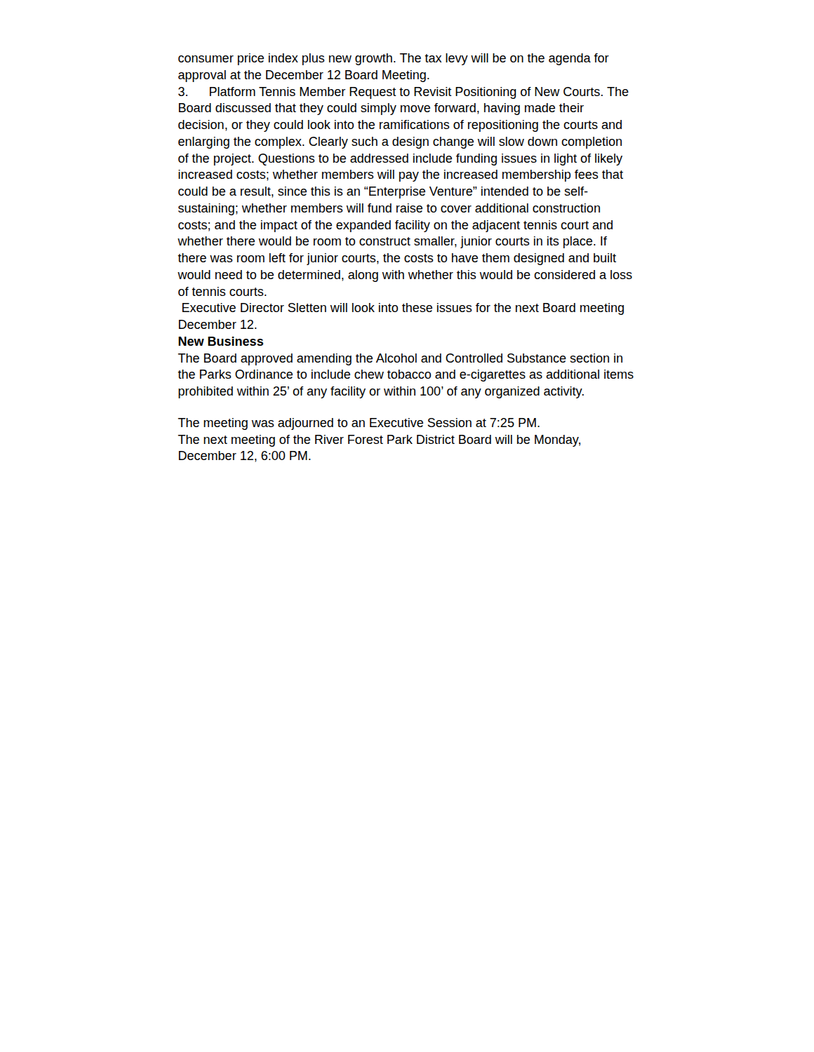consumer price index plus new growth. The tax levy will be on the agenda for approval at the December 12 Board Meeting.
3. Platform Tennis Member Request to Revisit Positioning of New Courts. The Board discussed that they could simply move forward, having made their decision, or they could look into the ramifications of repositioning the courts and enlarging the complex. Clearly such a design change will slow down completion of the project. Questions to be addressed include funding issues in light of likely increased costs; whether members will pay the increased membership fees that could be a result, since this is an “Enterprise Venture” intended to be self-sustaining; whether members will fund raise to cover additional construction costs; and the impact of the expanded facility on the adjacent tennis court and whether there would be room to construct smaller, junior courts in its place. If there was room left for junior courts, the costs to have them designed and built would need to be determined, along with whether this would be considered a loss of tennis courts.
Executive Director Sletten will look into these issues for the next Board meeting December 12.
New Business
The Board approved amending the Alcohol and Controlled Substance section in the Parks Ordinance to include chew tobacco and e-cigarettes as additional items prohibited within 25’ of any facility or within 100’ of any organized activity.
The meeting was adjourned to an Executive Session at 7:25 PM.
The next meeting of the River Forest Park District Board will be Monday, December 12, 6:00 PM.